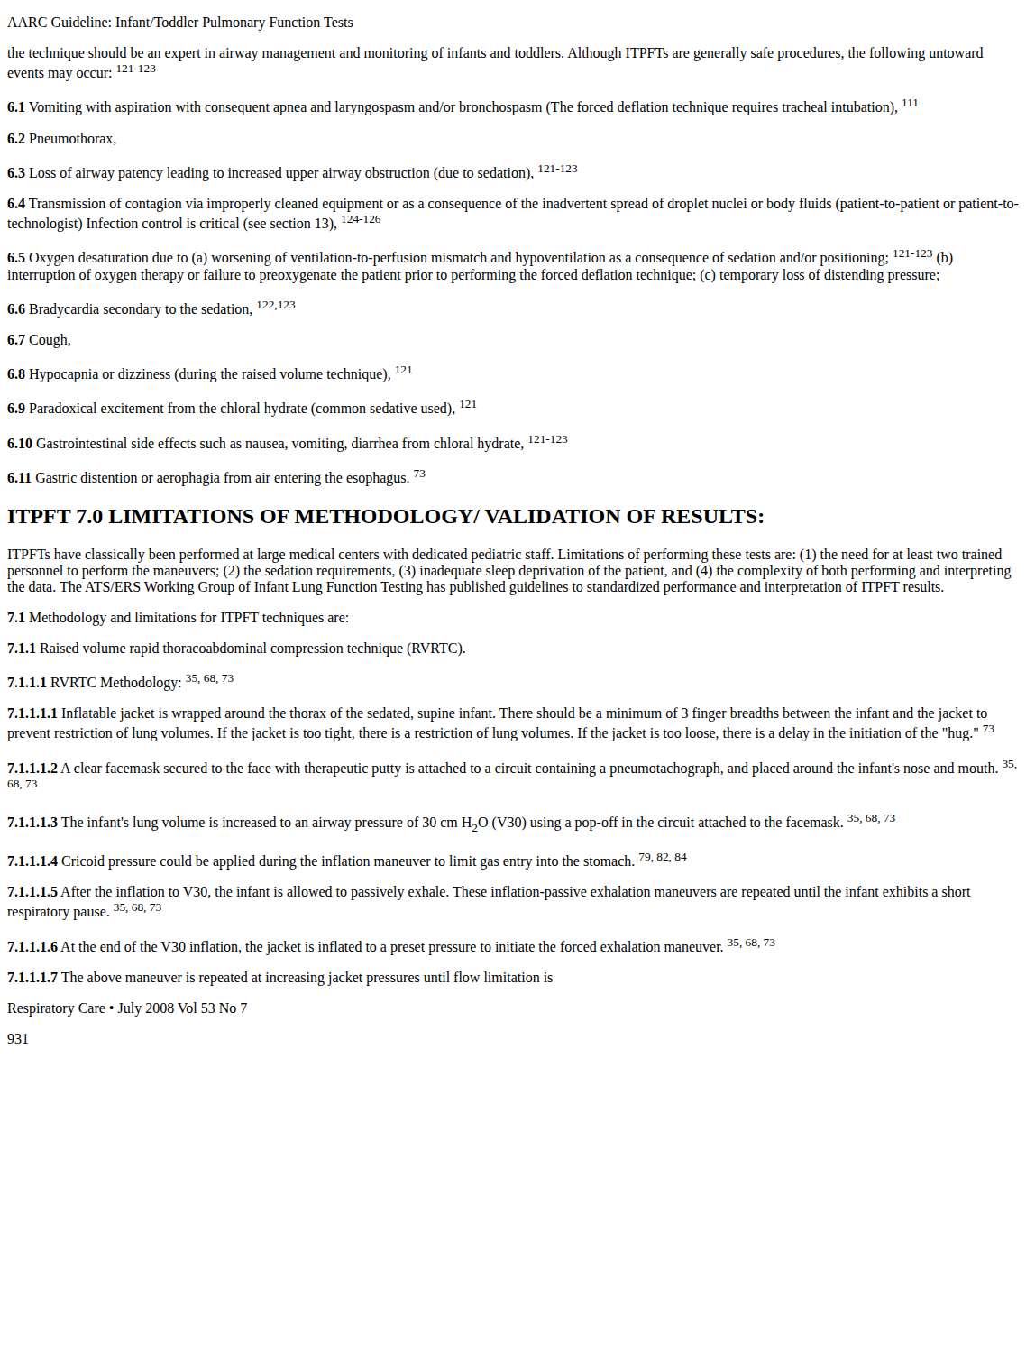AARC Guideline: Infant/Toddler Pulmonary Function Tests
the technique should be an expert in airway management and monitoring of infants and toddlers. Although ITPFTs are generally safe procedures, the following untoward events may occur: 121-123
6.1 Vomiting with aspiration with consequent apnea and laryngospasm and/or bronchospasm (The forced deflation technique requires tracheal intubation), 111
6.2 Pneumothorax,
6.3 Loss of airway patency leading to increased upper airway obstruction (due to sedation), 121-123
6.4 Transmission of contagion via improperly cleaned equipment or as a consequence of the inadvertent spread of droplet nuclei or body fluids (patient-to-patient or patient-to-technologist) Infection control is critical (see section 13), 124-126
6.5 Oxygen desaturation due to (a) worsening of ventilation-to-perfusion mismatch and hypoventilation as a consequence of sedation and/or positioning; 121-123 (b) interruption of oxygen therapy or failure to preoxygenate the patient prior to performing the forced deflation technique; (c) temporary loss of distending pressure;
6.6 Bradycardia secondary to the sedation, 122,123
6.7 Cough,
6.8 Hypocapnia or dizziness (during the raised volume technique), 121
6.9 Paradoxical excitement from the chloral hydrate (common sedative used), 121
6.10 Gastrointestinal side effects such as nausea, vomiting, diarrhea from chloral hydrate, 121-123
6.11 Gastric distention or aerophagia from air entering the esophagus. 73
ITPFT 7.0 LIMITATIONS OF METHODOLOGY/ VALIDATION OF RESULTS:
ITPFTs have classically been performed at large medical centers with dedicated pediatric staff. Limitations of performing these tests are: (1) the need for at least two trained personnel to perform the maneuvers; (2) the sedation requirements, (3) inadequate sleep deprivation of the patient, and (4) the complexity of both performing and interpreting the data. The ATS/ERS Working Group of Infant Lung Function Testing has published guidelines to standardized performance and interpretation of ITPFT results.
7.1 Methodology and limitations for ITPFT techniques are:
7.1.1 Raised volume rapid thoracoabdominal compression technique (RVRTC).
7.1.1.1 RVRTC Methodology: 35, 68, 73
7.1.1.1.1 Inflatable jacket is wrapped around the thorax of the sedated, supine infant. There should be a minimum of 3 finger breadths between the infant and the jacket to prevent restriction of lung volumes. If the jacket is too tight, there is a restriction of lung volumes. If the jacket is too loose, there is a delay in the initiation of the "hug." 73
7.1.1.1.2 A clear facemask secured to the face with therapeutic putty is attached to a circuit containing a pneumotachograph, and placed around the infant's nose and mouth. 35, 68, 73
7.1.1.1.3 The infant's lung volume is increased to an airway pressure of 30 cm H2O (V30) using a pop-off in the circuit attached to the facemask. 35, 68, 73
7.1.1.1.4 Cricoid pressure could be applied during the inflation maneuver to limit gas entry into the stomach. 79, 82, 84
7.1.1.1.5 After the inflation to V30, the infant is allowed to passively exhale. These inflation-passive exhalation maneuvers are repeated until the infant exhibits a short respiratory pause. 35, 68, 73
7.1.1.1.6 At the end of the V30 inflation, the jacket is inflated to a preset pressure to initiate the forced exhalation maneuver. 35, 68, 73
7.1.1.1.7 The above maneuver is repeated at increasing jacket pressures until flow limitation is
Respiratory Care • July 2008 Vol 53 No 7
931